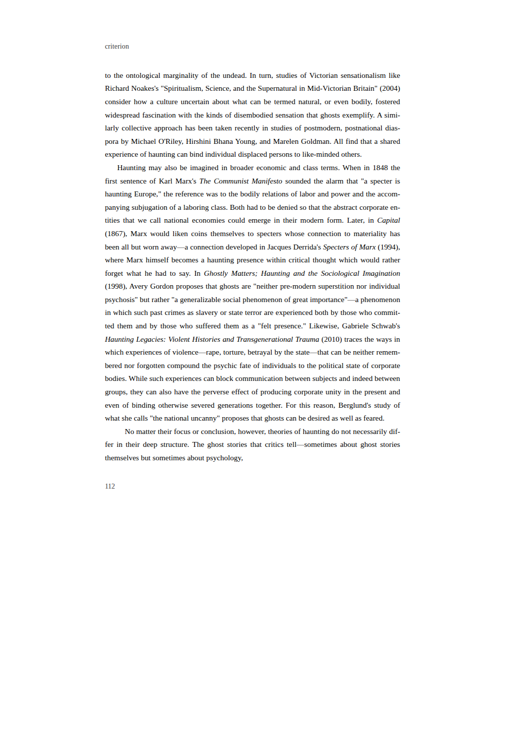criterion
to the ontological marginality of the undead. In turn, studies of Victorian sensationalism like Richard Noakes's "Spiritualism, Science, and the Supernatural in Mid-Victorian Britain" (2004) consider how a culture uncertain about what can be termed natural, or even bodily, fostered widespread fascination with the kinds of disembodied sensation that ghosts exemplify. A similarly collective approach has been taken recently in studies of postmodern, postnational diaspora by Michael O'Riley, Hirshini Bhana Young, and Marelen Goldman. All find that a shared experience of haunting can bind individual displaced persons to like-minded others.
Haunting may also be imagined in broader economic and class terms. When in 1848 the first sentence of Karl Marx's The Communist Manifesto sounded the alarm that "a specter is haunting Europe," the reference was to the bodily relations of labor and power and the accompanying subjugation of a laboring class. Both had to be denied so that the abstract corporate entities that we call national economies could emerge in their modern form. Later, in Capital (1867), Marx would liken coins themselves to specters whose connection to materiality has been all but worn away—a connection developed in Jacques Derrida's Specters of Marx (1994), where Marx himself becomes a haunting presence within critical thought which would rather forget what he had to say. In Ghostly Matters; Haunting and the Sociological Imagination (1998), Avery Gordon proposes that ghosts are "neither pre-modern superstition nor individual psychosis" but rather "a generalizable social phenomenon of great importance"—a phenomenon in which such past crimes as slavery or state terror are experienced both by those who committed them and by those who suffered them as a "felt presence." Likewise, Gabriele Schwab's Haunting Legacies: Violent Histories and Transgenerational Trauma (2010) traces the ways in which experiences of violence—rape, torture, betrayal by the state—that can be neither remembered nor forgotten compound the psychic fate of individuals to the political state of corporate bodies. While such experiences can block communication between subjects and indeed between groups, they can also have the perverse effect of producing corporate unity in the present and even of binding otherwise severed generations together. For this reason, Berglund's study of what she calls "the national uncanny" proposes that ghosts can be desired as well as feared.
No matter their focus or conclusion, however, theories of haunting do not necessarily differ in their deep structure. The ghost stories that critics tell—sometimes about ghost stories themselves but sometimes about psychology,
112